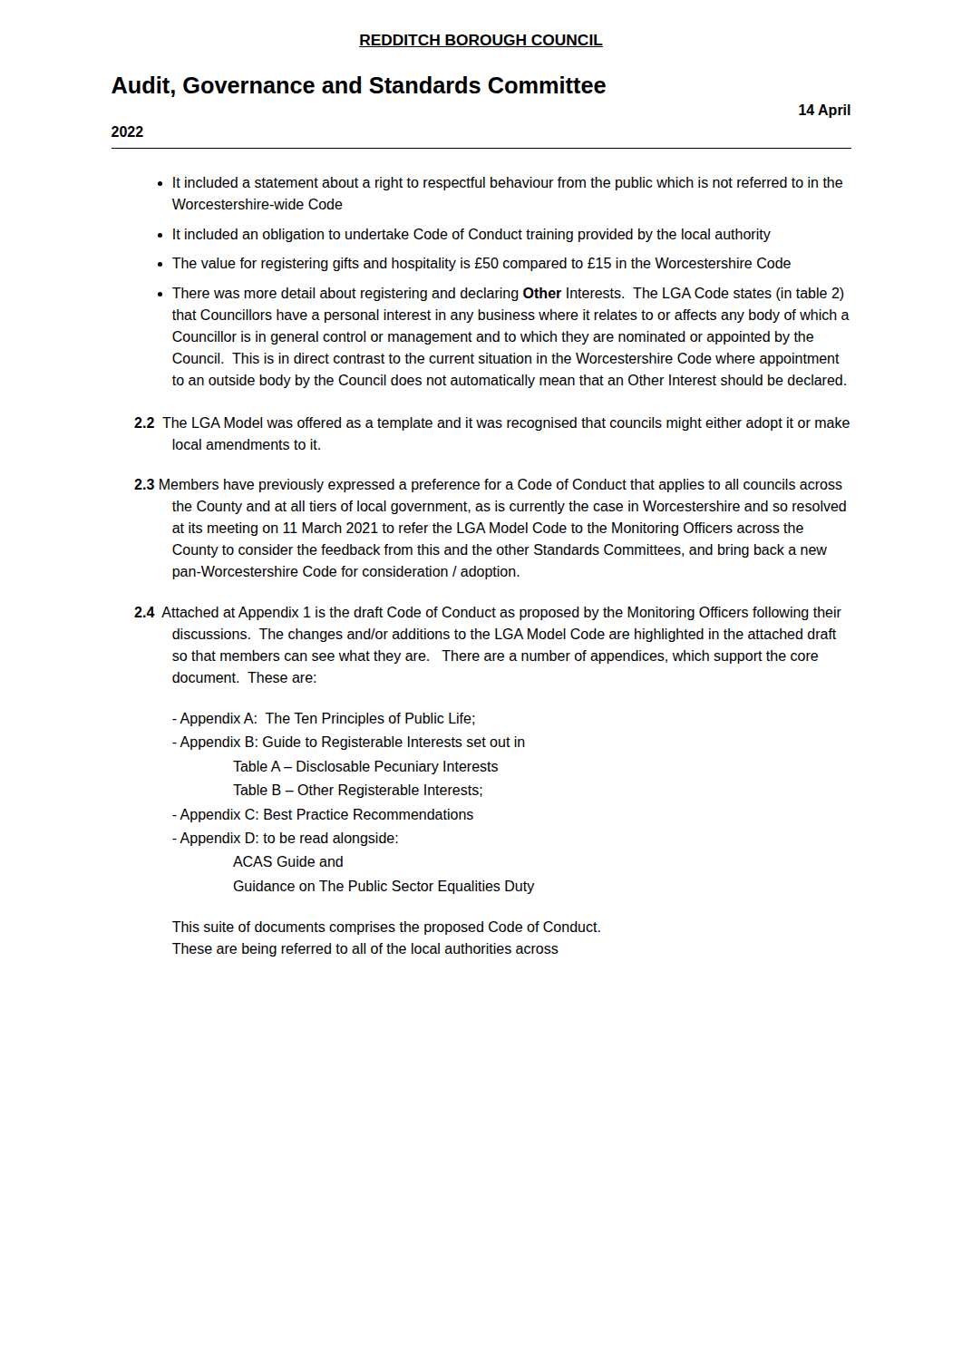REDDITCH BOROUGH COUNCIL
Audit, Governance and Standards Committee
14 April
2022
It included a statement about a right to respectful behaviour from the public which is not referred to in the Worcestershire-wide Code
It included an obligation to undertake Code of Conduct training provided by the local authority
The value for registering gifts and hospitality is £50 compared to £15 in the Worcestershire Code
There was more detail about registering and declaring Other Interests. The LGA Code states (in table 2) that Councillors have a personal interest in any business where it relates to or affects any body of which a Councillor is in general control or management and to which they are nominated or appointed by the Council. This is in direct contrast to the current situation in the Worcestershire Code where appointment to an outside body by the Council does not automatically mean that an Other Interest should be declared.
2.2 The LGA Model was offered as a template and it was recognised that councils might either adopt it or make local amendments to it.
2.3 Members have previously expressed a preference for a Code of Conduct that applies to all councils across the County and at all tiers of local government, as is currently the case in Worcestershire and so resolved at its meeting on 11 March 2021 to refer the LGA Model Code to the Monitoring Officers across the County to consider the feedback from this and the other Standards Committees, and bring back a new pan-Worcestershire Code for consideration / adoption.
2.4 Attached at Appendix 1 is the draft Code of Conduct as proposed by the Monitoring Officers following their discussions. The changes and/or additions to the LGA Model Code are highlighted in the attached draft so that members can see what they are. There are a number of appendices, which support the core document. These are:
- Appendix A: The Ten Principles of Public Life;
- Appendix B: Guide to Registerable Interests set out in
Table A – Disclosable Pecuniary Interests
Table B – Other Registerable Interests;
- Appendix C: Best Practice Recommendations
- Appendix D: to be read alongside:
ACAS Guide and
Guidance on The Public Sector Equalities Duty
This suite of documents comprises the proposed Code of Conduct.
These are being referred to all of the local authorities across